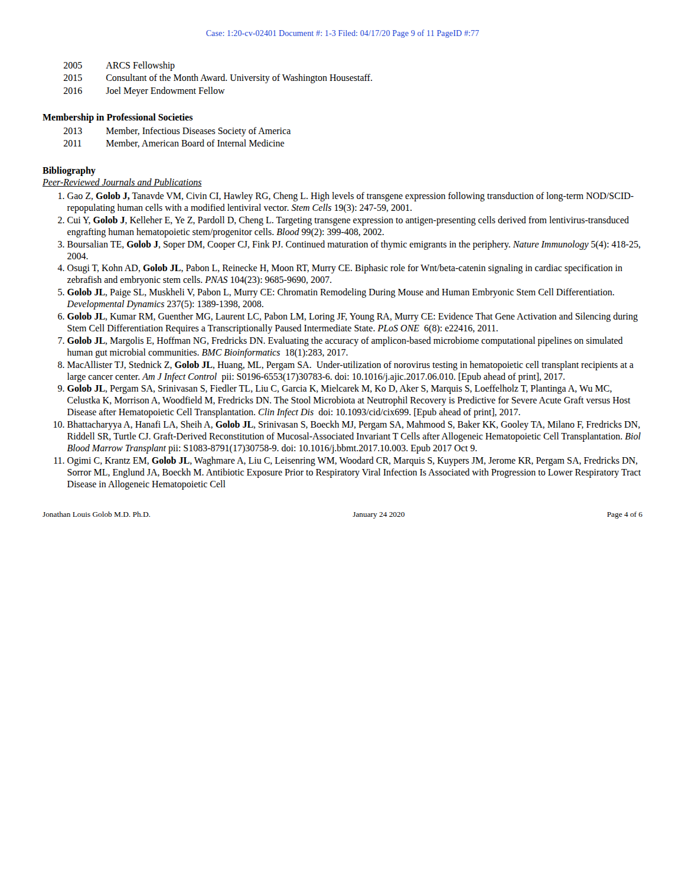Case: 1:20-cv-02401 Document #: 1-3 Filed: 04/17/20 Page 9 of 11 PageID #:77
2005 ARCS Fellowship
2015 Consultant of the Month Award. University of Washington Housestaff.
2016 Joel Meyer Endowment Fellow
Membership in Professional Societies
2013 Member, Infectious Diseases Society of America
2011 Member, American Board of Internal Medicine
Bibliography
Peer-Reviewed Journals and Publications
Gao Z, Golob J, Tanavde VM, Civin CI, Hawley RG, Cheng L. High levels of transgene expression following transduction of long-term NOD/SCID-repopulating human cells with a modified lentiviral vector. Stem Cells 19(3): 247-59, 2001.
Cui Y, Golob J, Kelleher E, Ye Z, Pardoll D, Cheng L. Targeting transgene expression to antigen-presenting cells derived from lentivirus-transduced engrafting human hematopoietic stem/progenitor cells. Blood 99(2): 399-408, 2002.
Boursalian TE, Golob J, Soper DM, Cooper CJ, Fink PJ. Continued maturation of thymic emigrants in the periphery. Nature Immunology 5(4): 418-25, 2004.
Osugi T, Kohn AD, Golob JL, Pabon L, Reinecke H, Moon RT, Murry CE. Biphasic role for Wnt/beta-catenin signaling in cardiac specification in zebrafish and embryonic stem cells. PNAS 104(23): 9685-9690, 2007.
Golob JL, Paige SL, Muskheli V, Pabon L, Murry CE: Chromatin Remodeling During Mouse and Human Embryonic Stem Cell Differentiation. Developmental Dynamics 237(5): 1389-1398, 2008.
Golob JL, Kumar RM, Guenther MG, Laurent LC, Pabon LM, Loring JF, Young RA, Murry CE: Evidence That Gene Activation and Silencing during Stem Cell Differentiation Requires a Transcriptionally Paused Intermediate State. PLoS ONE 6(8): e22416, 2011.
Golob JL, Margolis E, Hoffman NG, Fredricks DN. Evaluating the accuracy of amplicon-based microbiome computational pipelines on simulated human gut microbial communities. BMC Bioinformatics 18(1):283, 2017.
MacAllister TJ, Stednick Z, Golob JL, Huang, ML, Pergam SA. Under-utilization of norovirus testing in hematopoietic cell transplant recipients at a large cancer center. Am J Infect Control pii: S0196-6553(17)30783-6. doi: 10.1016/j.ajic.2017.06.010. [Epub ahead of print], 2017.
Golob JL, Pergam SA, Srinivasan S, Fiedler TL, Liu C, Garcia K, Mielcarek M, Ko D, Aker S, Marquis S, Loeffelholz T, Plantinga A, Wu MC, Celustka K, Morrison A, Woodfield M, Fredricks DN. The Stool Microbiota at Neutrophil Recovery is Predictive for Severe Acute Graft versus Host Disease after Hematopoietic Cell Transplantation. Clin Infect Dis doi: 10.1093/cid/cix699. [Epub ahead of print], 2017.
Bhattacharyya A, Hanafi LA, Sheih A, Golob JL, Srinivasan S, Boeckh MJ, Pergam SA, Mahmood S, Baker KK, Gooley TA, Milano F, Fredricks DN, Riddell SR, Turtle CJ. Graft-Derived Reconstitution of Mucosal-Associated Invariant T Cells after Allogeneic Hematopoietic Cell Transplantation. Biol Blood Marrow Transplant pii: S1083-8791(17)30758-9. doi: 10.1016/j.bbmt.2017.10.003. Epub 2017 Oct 9.
Ogimi C, Krantz EM, Golob JL, Waghmare A, Liu C, Leisenring WM, Woodard CR, Marquis S, Kuypers JM, Jerome KR, Pergam SA, Fredricks DN, Sorror ML, Englund JA, Boeckh M. Antibiotic Exposure Prior to Respiratory Viral Infection Is Associated with Progression to Lower Respiratory Tract Disease in Allogeneic Hematopoietic Cell
Jonathan Louis Golob M.D. Ph.D. January 24 2020 Page 4 of 6